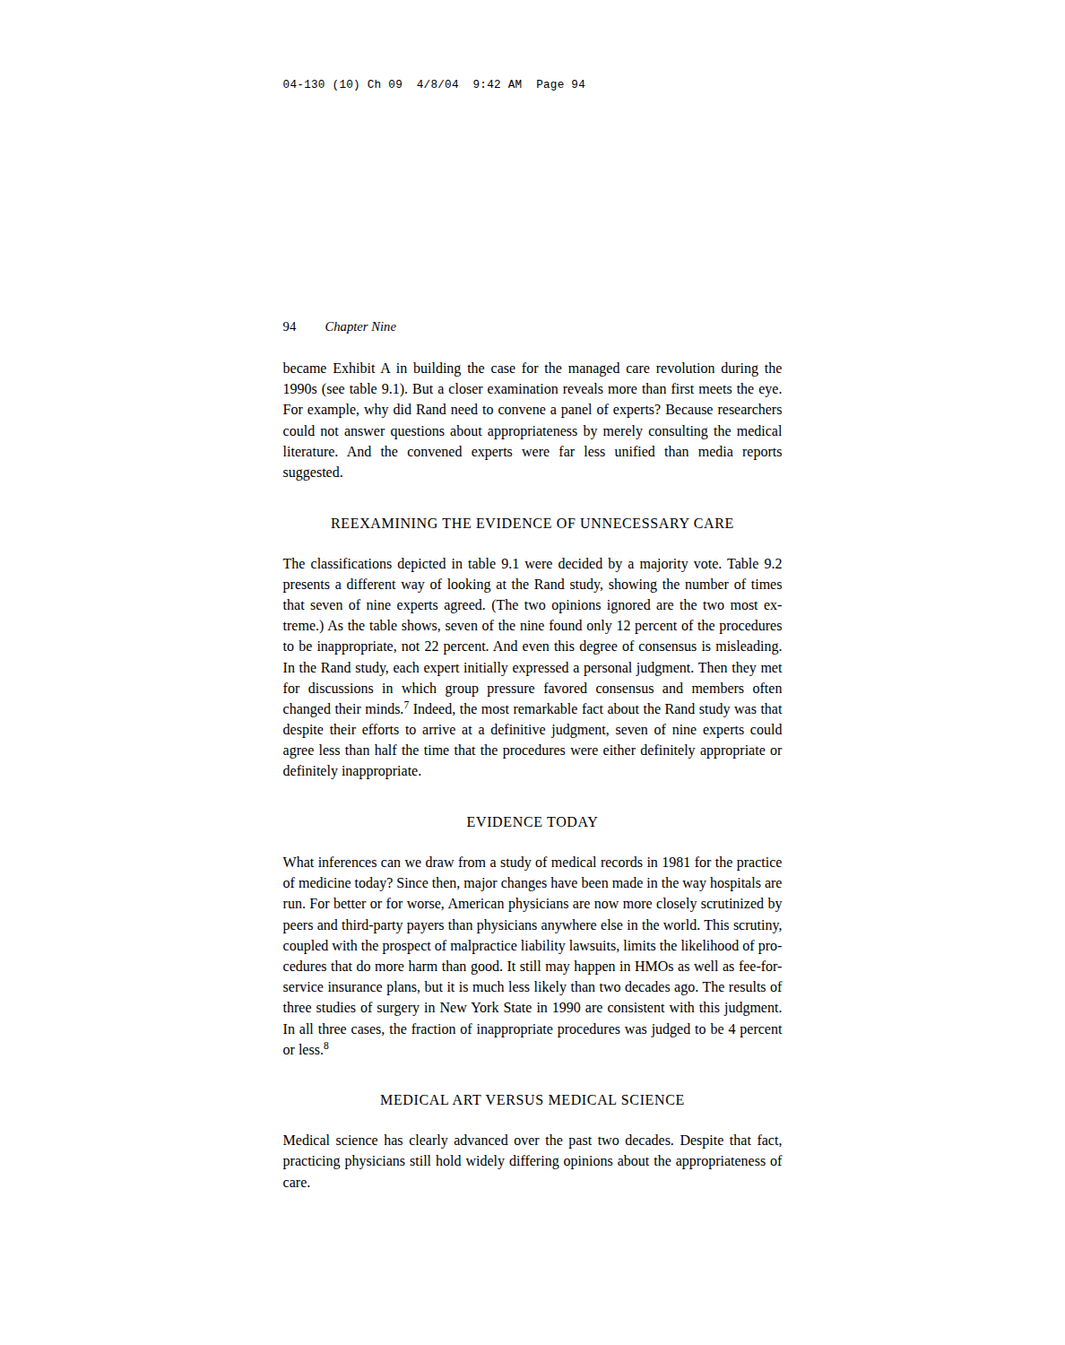04-130 (10) Ch 09 4/8/04 9:42 AM Page 94
94 Chapter Nine
became Exhibit A in building the case for the managed care revolution during the 1990s (see table 9.1). But a closer examination reveals more than first meets the eye. For example, why did Rand need to convene a panel of experts? Because researchers could not answer questions about appropriateness by merely consulting the medical literature. And the convened experts were far less unified than media reports suggested.
REEXAMINING THE EVIDENCE OF UNNECESSARY CARE
The classifications depicted in table 9.1 were decided by a majority vote. Table 9.2 presents a different way of looking at the Rand study, showing the number of times that seven of nine experts agreed. (The two opinions ignored are the two most extreme.) As the table shows, seven of the nine found only 12 percent of the procedures to be inappropriate, not 22 percent. And even this degree of consensus is misleading. In the Rand study, each expert initially expressed a personal judgment. Then they met for discussions in which group pressure favored consensus and members often changed their minds.7 Indeed, the most remarkable fact about the Rand study was that despite their efforts to arrive at a definitive judgment, seven of nine experts could agree less than half the time that the procedures were either definitely appropriate or definitely inappropriate.
EVIDENCE TODAY
What inferences can we draw from a study of medical records in 1981 for the practice of medicine today? Since then, major changes have been made in the way hospitals are run. For better or for worse, American physicians are now more closely scrutinized by peers and third-party payers than physicians anywhere else in the world. This scrutiny, coupled with the prospect of malpractice liability lawsuits, limits the likelihood of procedures that do more harm than good. It still may happen in HMOs as well as fee-for-service insurance plans, but it is much less likely than two decades ago. The results of three studies of surgery in New York State in 1990 are consistent with this judgment. In all three cases, the fraction of inappropriate procedures was judged to be 4 percent or less.8
MEDICAL ART VERSUS MEDICAL SCIENCE
Medical science has clearly advanced over the past two decades. Despite that fact, practicing physicians still hold widely differing opinions about the appropriateness of care.